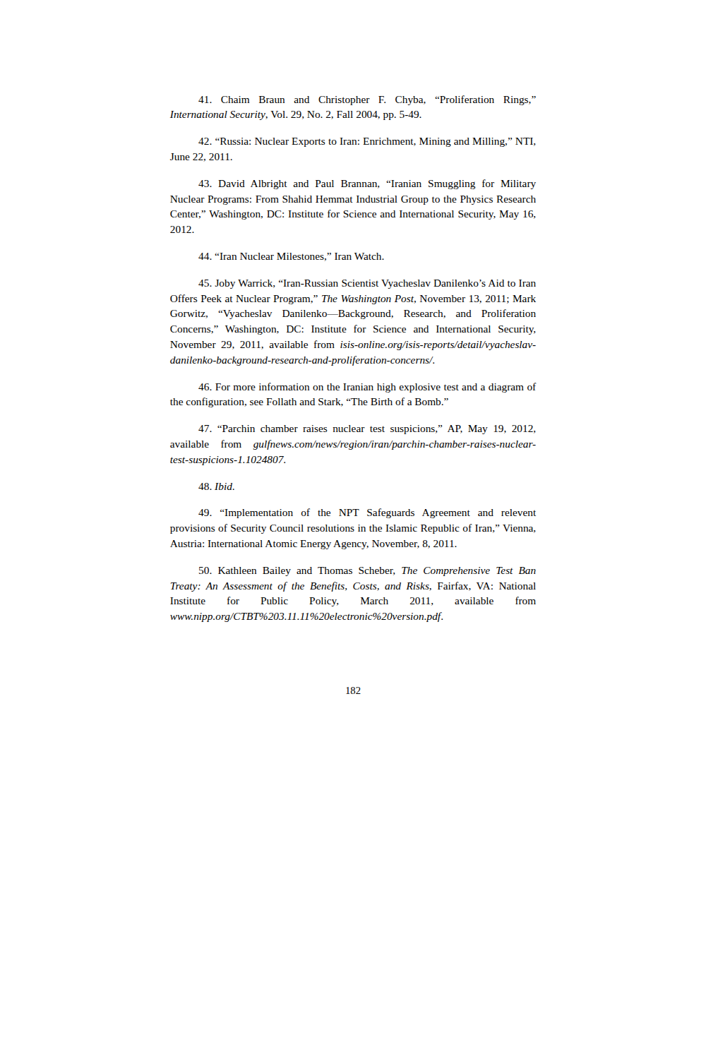41. Chaim Braun and Christopher F. Chyba, “Proliferation Rings,” International Security, Vol. 29, No. 2, Fall 2004, pp. 5-49.
42. “Russia: Nuclear Exports to Iran: Enrichment, Mining and Milling,” NTI, June 22, 2011.
43. David Albright and Paul Brannan, “Iranian Smuggling for Military Nuclear Programs: From Shahid Hemmat Industrial Group to the Physics Research Center,” Washington, DC: Institute for Science and International Security, May 16, 2012.
44. “Iran Nuclear Milestones,” Iran Watch.
45. Joby Warrick, “Iran-Russian Scientist Vyacheslav Danilenko’s Aid to Iran Offers Peek at Nuclear Program,” The Washington Post, November 13, 2011; Mark Gorwitz, “Vyacheslav Danilenko—Background, Research, and Proliferation Concerns,” Washington, DC: Institute for Science and International Security, November 29, 2011, available from isis-online.org/isis-reports/detail/vyacheslav-danilenko-background-research-and-proliferation-concerns/.
46. For more information on the Iranian high explosive test and a diagram of the configuration, see Follath and Stark, “The Birth of a Bomb.”
47. “Parchin chamber raises nuclear test suspicions,” AP, May 19, 2012, available from gulfnews.com/news/region/iran/parchin-chamber-raises-nuclear-test-suspicions-1.1024807.
48. Ibid.
49. “Implementation of the NPT Safeguards Agreement and relevent provisions of Security Council resolutions in the Islamic Republic of Iran,” Vienna, Austria: International Atomic Energy Agency, November, 8, 2011.
50. Kathleen Bailey and Thomas Scheber, The Comprehensive Test Ban Treaty: An Assessment of the Benefits, Costs, and Risks, Fairfax, VA: National Institute for Public Policy, March 2011, available from www.nipp.org/CTBT%203.11.11%20electronic%20version.pdf.
182